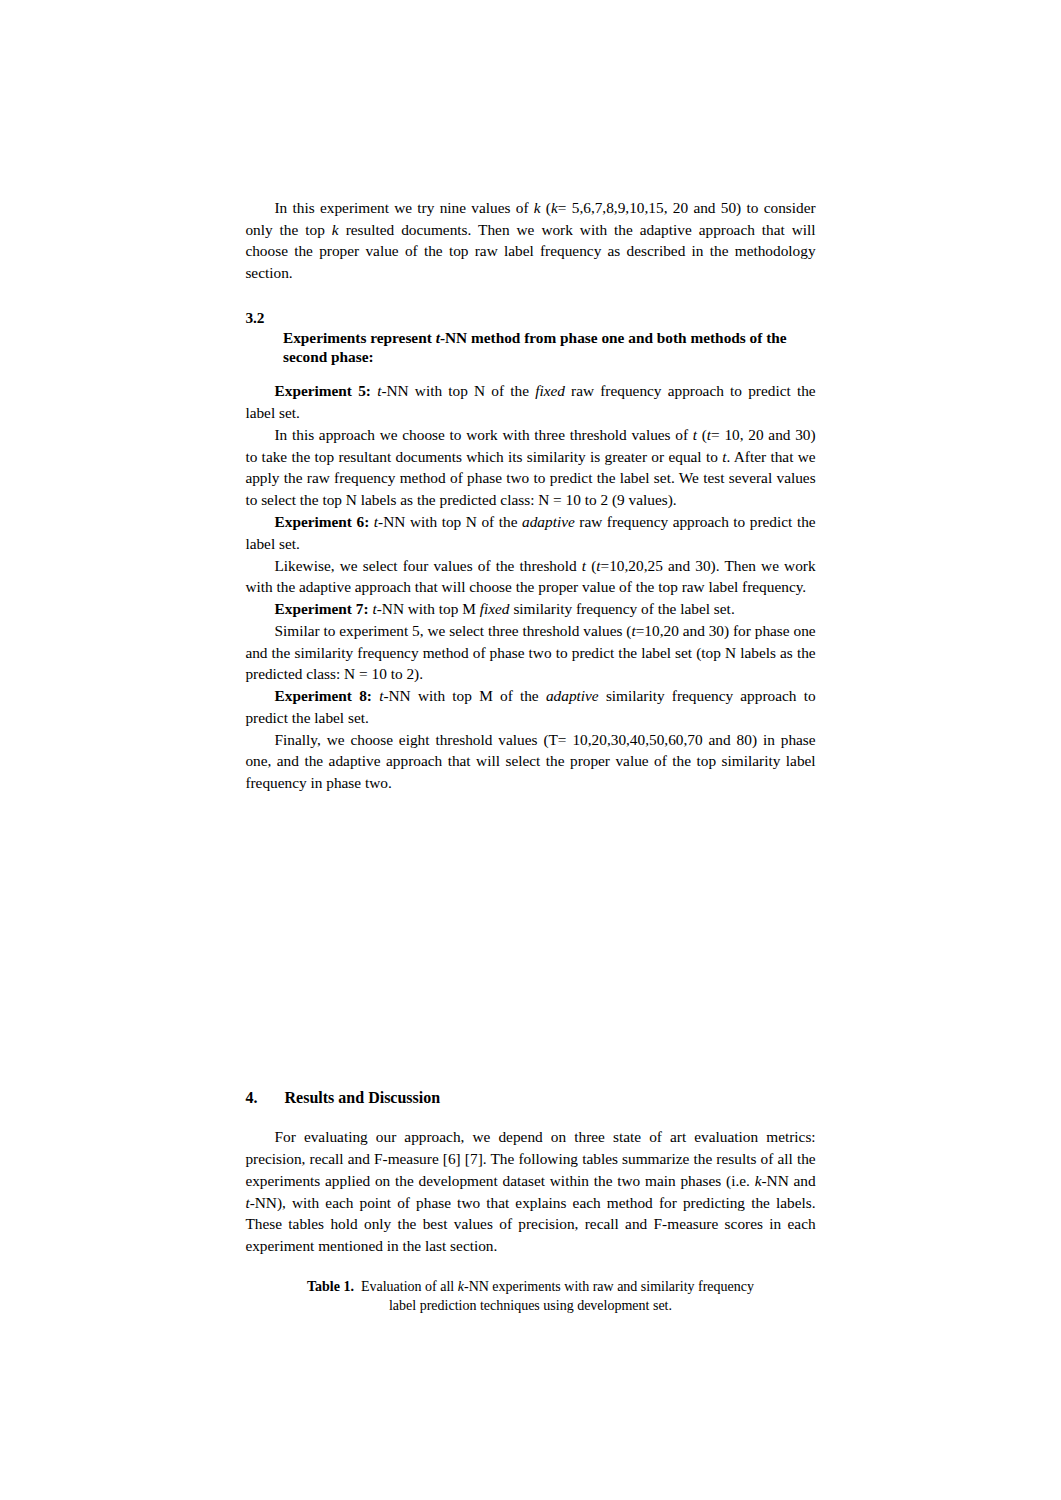In this experiment we try nine values of k (k= 5,6,7,8,9,10,15, 20 and 50) to consider only the top k resulted documents. Then we work with the adaptive approach that will choose the proper value of the top raw label frequency as described in the methodology section.
3.2 Experiments represent t-NN method from phase one and both methods of the second phase:
Experiment 5: t-NN with top N of the fixed raw frequency approach to predict the label set.
In this approach we choose to work with three threshold values of t (t= 10, 20 and 30) to take the top resultant documents which its similarity is greater or equal to t. After that we apply the raw frequency method of phase two to predict the label set. We test several values to select the top N labels as the predicted class: N = 10 to 2 (9 values).
Experiment 6: t-NN with top N of the adaptive raw frequency approach to predict the label set.
Likewise, we select four values of the threshold t (t=10,20,25 and 30). Then we work with the adaptive approach that will choose the proper value of the top raw label frequency.
Experiment 7: t-NN with top M fixed similarity frequency of the label set.
Similar to experiment 5, we select three threshold values (t=10,20 and 30) for phase one and the similarity frequency method of phase two to predict the label set (top N labels as the predicted class: N = 10 to 2).
Experiment 8: t-NN with top M of the adaptive similarity frequency approach to predict the label set.
Finally, we choose eight threshold values (T= 10,20,30,40,50,60,70 and 80) in phase one, and the adaptive approach that will select the proper value of the top similarity label frequency in phase two.
4. Results and Discussion
For evaluating our approach, we depend on three state of art evaluation metrics: precision, recall and F-measure [6] [7]. The following tables summarize the results of all the experiments applied on the development dataset within the two main phases (i.e. k-NN and t-NN), with each point of phase two that explains each method for predicting the labels. These tables hold only the best values of precision, recall and F-measure scores in each experiment mentioned in the last section.
Table 1. Evaluation of all k-NN experiments with raw and similarity frequencylabel prediction techniques using development set.